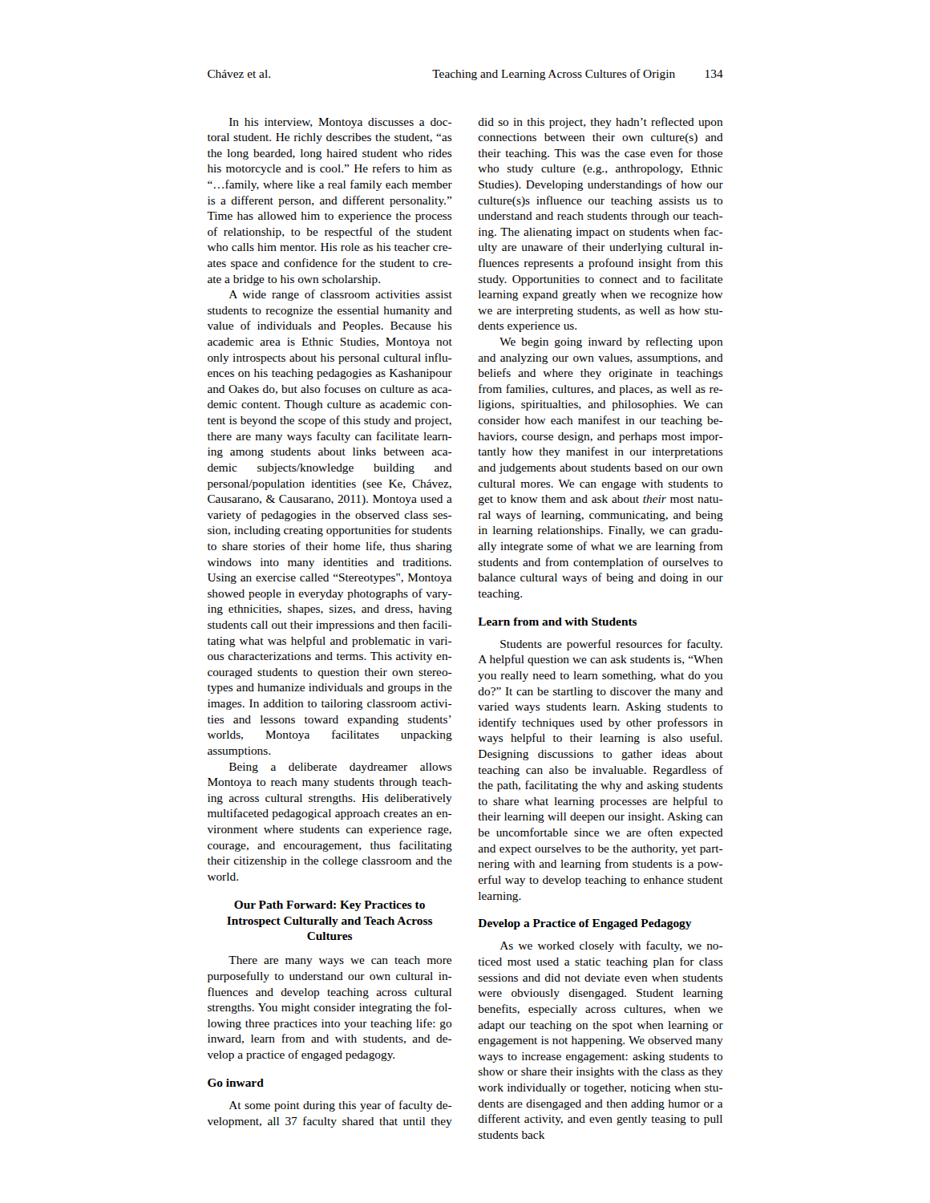Chávez et al.
Teaching and Learning Across Cultures of Origin134
In his interview, Montoya discusses a doctoral student. He richly describes the student, “as the long bearded, long haired student who rides his motorcycle and is cool.” He refers to him as “…family, where like a real family each member is a different person, and different personality.” Time has allowed him to experience the process of relationship, to be respectful of the student who calls him mentor. His role as his teacher creates space and confidence for the student to create a bridge to his own scholarship.
A wide range of classroom activities assist students to recognize the essential humanity and value of individuals and Peoples. Because his academic area is Ethnic Studies, Montoya not only introspects about his personal cultural influences on his teaching pedagogies as Kashanipour and Oakes do, but also focuses on culture as academic content. Though culture as academic content is beyond the scope of this study and project, there are many ways faculty can facilitate learning among students about links between academic subjects/knowledge building and personal/population identities (see Ke, Chávez, Causarano, & Causarano, 2011). Montoya used a variety of pedagogies in the observed class session, including creating opportunities for students to share stories of their home life, thus sharing windows into many identities and traditions. Using an exercise called “Stereotypes", Montoya showed people in everyday photographs of varying ethnicities, shapes, sizes, and dress, having students call out their impressions and then facilitating what was helpful and problematic in various characterizations and terms. This activity encouraged students to question their own stereotypes and humanize individuals and groups in the images. In addition to tailoring classroom activities and lessons toward expanding students’ worlds, Montoya facilitates unpacking assumptions.
Being a deliberate daydreamer allows Montoya to reach many students through teaching across cultural strengths. His deliberatively multifaceted pedagogical approach creates an environment where students can experience rage, courage, and encouragement, thus facilitating their citizenship in the college classroom and the world.
Our Path Forward: Key Practices to Introspect Culturally and Teach Across Cultures
There are many ways we can teach more purposefully to understand our own cultural influences and develop teaching across cultural strengths. You might consider integrating the following three practices into your teaching life: go inward, learn from and with students, and develop a practice of engaged pedagogy.
Go inward
At some point during this year of faculty development, all 37 faculty shared that until they did so in this project, they hadn’t reflected upon connections between their own culture(s) and their teaching. This was the case even for those who study culture (e.g., anthropology, Ethnic Studies). Developing understandings of how our culture(s)s influence our teaching assists us to understand and reach students through our teaching. The alienating impact on students when faculty are unaware of their underlying cultural influences represents a profound insight from this study. Opportunities to connect and to facilitate learning expand greatly when we recognize how we are interpreting students, as well as how students experience us.
We begin going inward by reflecting upon and analyzing our own values, assumptions, and beliefs and where they originate in teachings from families, cultures, and places, as well as religions, spiritualties, and philosophies. We can consider how each manifest in our teaching behaviors, course design, and perhaps most importantly how they manifest in our interpretations and judgements about students based on our own cultural mores. We can engage with students to get to know them and ask about their most natural ways of learning, communicating, and being in learning relationships. Finally, we can gradually integrate some of what we are learning from students and from contemplation of ourselves to balance cultural ways of being and doing in our teaching.
Learn from and with Students
Students are powerful resources for faculty. A helpful question we can ask students is, “When you really need to learn something, what do you do?” It can be startling to discover the many and varied ways students learn. Asking students to identify techniques used by other professors in ways helpful to their learning is also useful. Designing discussions to gather ideas about teaching can also be invaluable. Regardless of the path, facilitating the why and asking students to share what learning processes are helpful to their learning will deepen our insight. Asking can be uncomfortable since we are often expected and expect ourselves to be the authority, yet partnering with and learning from students is a powerful way to develop teaching to enhance student learning.
Develop a Practice of Engaged Pedagogy
As we worked closely with faculty, we noticed most used a static teaching plan for class sessions and did not deviate even when students were obviously disengaged. Student learning benefits, especially across cultures, when we adapt our teaching on the spot when learning or engagement is not happening. We observed many ways to increase engagement: asking students to show or share their insights with the class as they work individually or together, noticing when students are disengaged and then adding humor or a different activity, and even gently teasing to pull students back